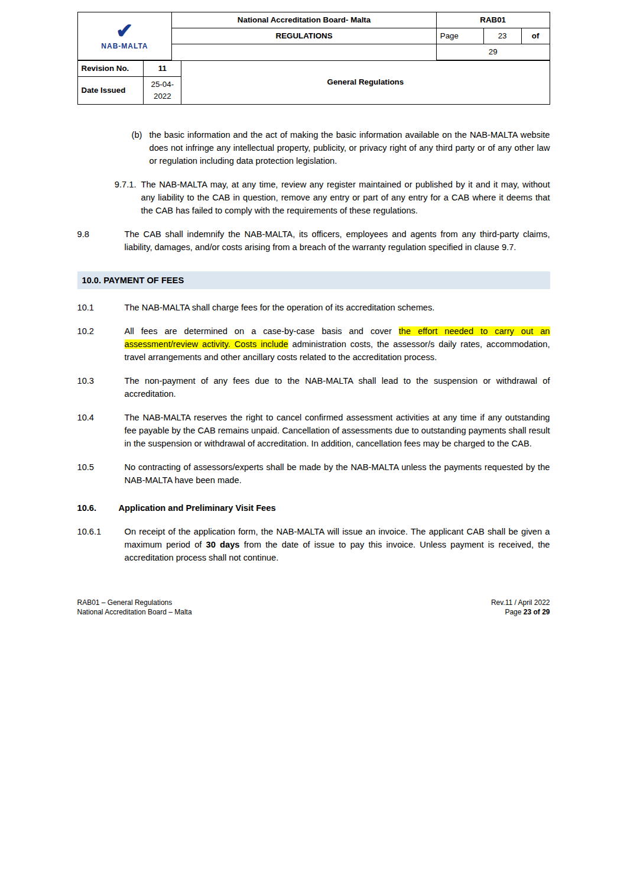| ✔ NAB-MALTA | National Accreditation Board- Malta | RAB01 |
| REGULATIONS | Page | 23 | of |
| | 29 |
| Revision No. | 11 | General Regulations |
| Date Issued | 25-04-2022 |
(b)
the basic information and the act of making the basic information available on the NAB-MALTA website does not infringe any intellectual property, publicity, or privacy right of any third party or of any other law or regulation including data protection legislation.
9.7.1.
The NAB-MALTA may, at any time, review any register maintained or published by it and it may, without any liability to the CAB in question, remove any entry or part of any entry for a CAB where it deems that the CAB has failed to comply with the requirements of these regulations.
9.8
The CAB shall indemnify the NAB-MALTA, its officers, employees and agents from any third-party claims, liability, damages, and/or costs arising from a breach of the warranty regulation specified in clause 9.7.
10.0. PAYMENT OF FEES
10.1
The NAB-MALTA shall charge fees for the operation of its accreditation schemes.
10.2
All fees are determined on a case-by-case basis and cover the effort needed to carry out an assessment/review activity. Costs include administration costs, the assessor/s daily rates, accommodation, travel arrangements and other ancillary costs related to the accreditation process.
10.3
The non-payment of any fees due to the NAB-MALTA shall lead to the suspension or withdrawal of accreditation.
10.4
The NAB-MALTA reserves the right to cancel confirmed assessment activities at any time if any outstanding fee payable by the CAB remains unpaid. Cancellation of assessments due to outstanding payments shall result in the suspension or withdrawal of accreditation. In addition, cancellation fees may be charged to the CAB.
10.5
No contracting of assessors/experts shall be made by the NAB-MALTA unless the payments requested by the NAB-MALTA have been made.
10.6.
Application and Preliminary Visit Fees
10.6.1
On receipt of the application form, the NAB-MALTA will issue an invoice. The applicant CAB shall be given a maximum period of 30 days from the date of issue to pay this invoice. Unless payment is received, the accreditation process shall not continue.
RAB01 – General Regulations
National Accreditation Board – Malta
Rev.11 / April 2022
Page 23 of 29